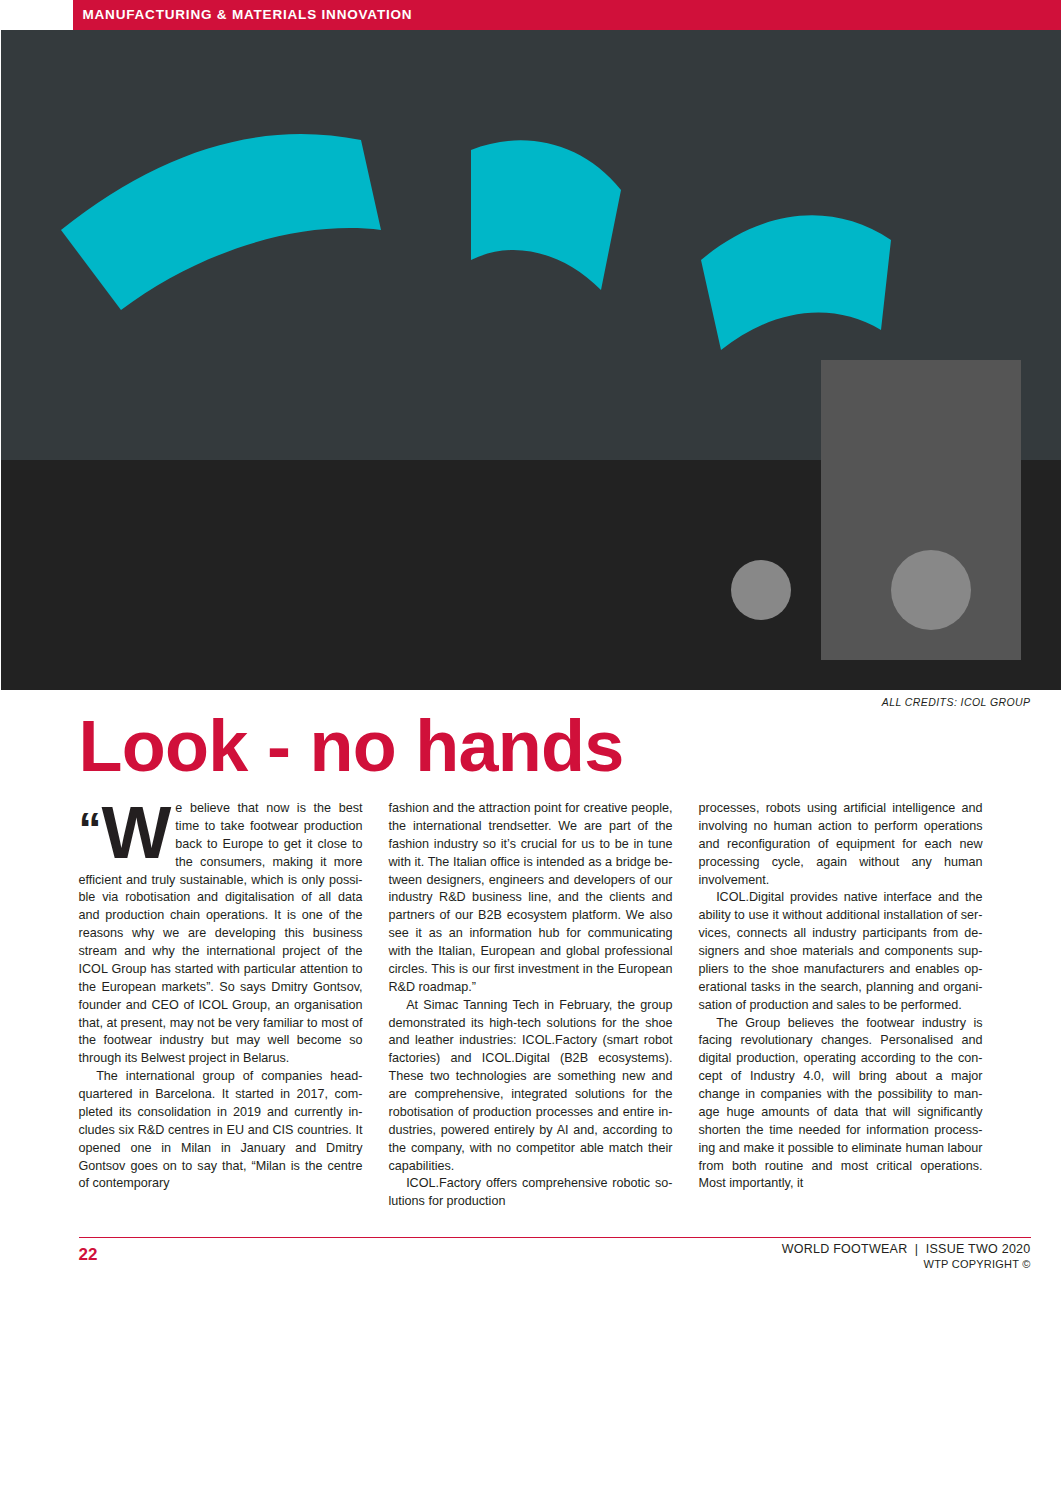MANUFACTURING & MATERIALS INNOVATION
ALL CREDITS: ICOL GROUP
Look - no hands
“We believe that now is the best time to take footwear production back to Europe to get it close to the consumers, making it more efficient and truly sustainable, which is only possible via robotisation and digitalisation of all data and production chain operations. It is one of the reasons why we are developing this business stream and why the international project of the ICOL Group has started with particular attention to the European markets”. So says Dmitry Gontsov, founder and CEO of ICOL Group, an organisation that, at present, may not be very familiar to most of the footwear industry but may well become so through its Belwest project in Belarus.
The international group of companies headquartered in Barcelona. It started in 2017, completed its consolidation in 2019 and currently includes six R&D centres in EU and CIS countries. It opened one in Milan in January and Dmitry Gontsov goes on to say that, “Milan is the centre of contemporary
fashion and the attraction point for creative people, the international trendsetter. We are part of the fashion industry so it’s crucial for us to be in tune with it. The Italian office is intended as a bridge between designers, engineers and developers of our industry R&D business line, and the clients and partners of our B2B ecosystem platform. We also see it as an information hub for communicating with the Italian, European and global professional circles. This is our first investment in the European R&D roadmap.”
At Simac Tanning Tech in February, the group demonstrated its high-tech solutions for the shoe and leather industries: ICOL.Factory (smart robot factories) and ICOL.Digital (B2B ecosystems). These two technologies are something new and are comprehensive, integrated solutions for the robotisation of production processes and entire industries, powered entirely by AI and, according to the company, with no competitor able match their capabilities.
ICOL.Factory offers comprehensive robotic solutions for production
processes, robots using artificial intelligence and involving no human action to perform operations and reconfiguration of equipment for each new processing cycle, again without any human involvement.
ICOL.Digital provides native interface and the ability to use it without additional installation of services, connects all industry participants from designers and shoe materials and components suppliers to the shoe manufacturers and enables operational tasks in the search, planning and organisation of production and sales to be performed.
The Group believes the footwear industry is facing revolutionary changes. Personalised and digital production, operating according to the concept of Industry 4.0, will bring about a major change in companies with the possibility to manage huge amounts of data that will significantly shorten the time needed for information processing and make it possible to eliminate human labour from both routine and most critical operations. Most importantly, it
22
WORLD FOOTWEAR | ISSUE TWO 2020
WTP COPYRIGHT ©